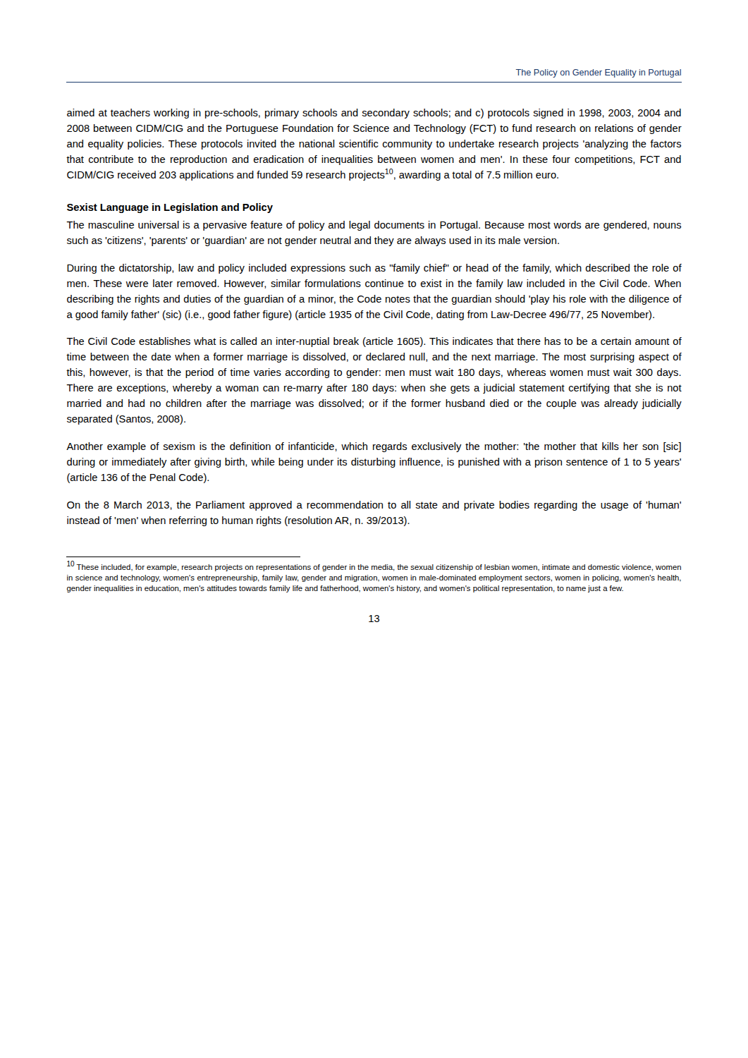The Policy on Gender Equality in Portugal
aimed at teachers working in pre-schools, primary schools and secondary schools; and c) protocols signed in 1998, 2003, 2004 and 2008 between CIDM/CIG and the Portuguese Foundation for Science and Technology (FCT) to fund research on relations of gender and equality policies. These protocols invited the national scientific community to undertake research projects 'analyzing the factors that contribute to the reproduction and eradication of inequalities between women and men'. In these four competitions, FCT and CIDM/CIG received 203 applications and funded 59 research projects10, awarding a total of 7.5 million euro.
Sexist Language in Legislation and Policy
The masculine universal is a pervasive feature of policy and legal documents in Portugal. Because most words are gendered, nouns such as 'citizens', 'parents' or 'guardian' are not gender neutral and they are always used in its male version.
During the dictatorship, law and policy included expressions such as "family chief" or head of the family, which described the role of men. These were later removed. However, similar formulations continue to exist in the family law included in the Civil Code. When describing the rights and duties of the guardian of a minor, the Code notes that the guardian should 'play his role with the diligence of a good family father' (sic) (i.e., good father figure) (article 1935 of the Civil Code, dating from Law-Decree 496/77, 25 November).
The Civil Code establishes what is called an inter-nuptial break (article 1605). This indicates that there has to be a certain amount of time between the date when a former marriage is dissolved, or declared null, and the next marriage. The most surprising aspect of this, however, is that the period of time varies according to gender: men must wait 180 days, whereas women must wait 300 days. There are exceptions, whereby a woman can re-marry after 180 days: when she gets a judicial statement certifying that she is not married and had no children after the marriage was dissolved; or if the former husband died or the couple was already judicially separated (Santos, 2008).
Another example of sexism is the definition of infanticide, which regards exclusively the mother: 'the mother that kills her son [sic] during or immediately after giving birth, while being under its disturbing influence, is punished with a prison sentence of 1 to 5 years' (article 136 of the Penal Code).
On the 8 March 2013, the Parliament approved a recommendation to all state and private bodies regarding the usage of 'human' instead of 'men' when referring to human rights (resolution AR, n. 39/2013).
10 These included, for example, research projects on representations of gender in the media, the sexual citizenship of lesbian women, intimate and domestic violence, women in science and technology, women's entrepreneurship, family law, gender and migration, women in male-dominated employment sectors, women in policing, women's health, gender inequalities in education, men's attitudes towards family life and fatherhood, women's history, and women's political representation, to name just a few.
13